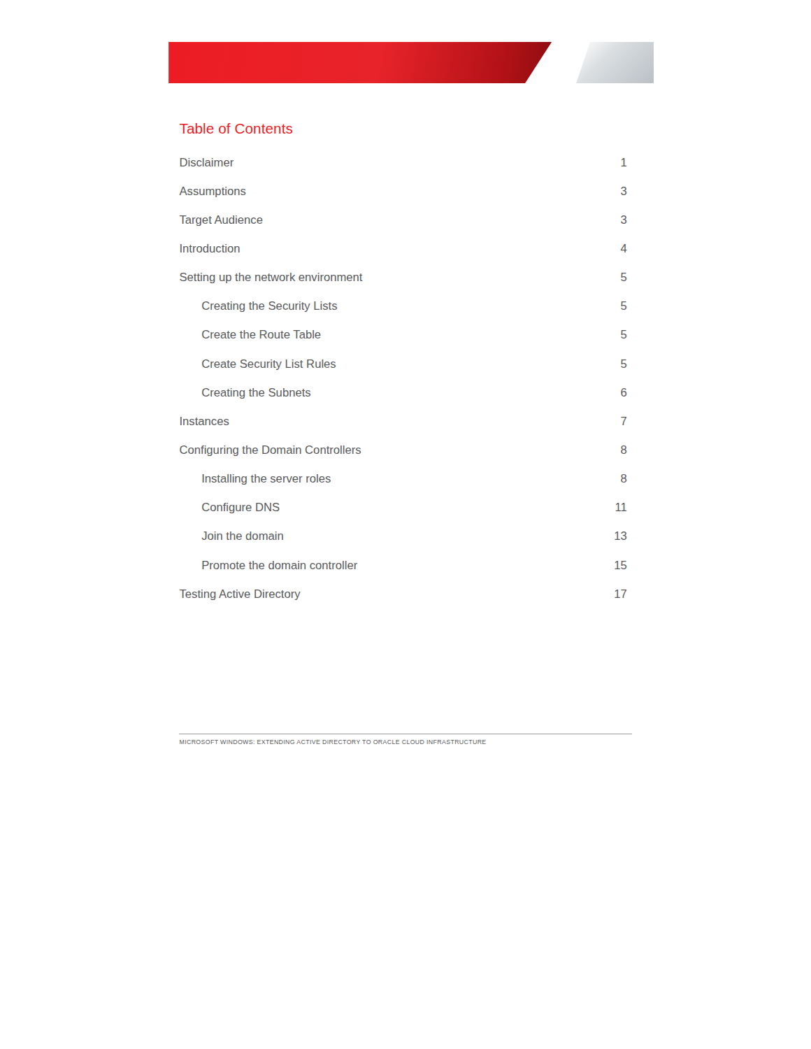Table of Contents
Disclaimer 1
Assumptions 3
Target Audience 3
Introduction 4
Setting up the network environment 5
Creating the Security Lists 5
Create the Route Table 5
Create Security List Rules 5
Creating the Subnets 6
Instances 7
Configuring the Domain Controllers 8
Installing the server roles 8
Configure DNS 11
Join the domain 13
Promote the domain controller 15
Testing Active Directory 17
Microsoft Windows: Extending Active Directory to Oracle Cloud Infrastructure